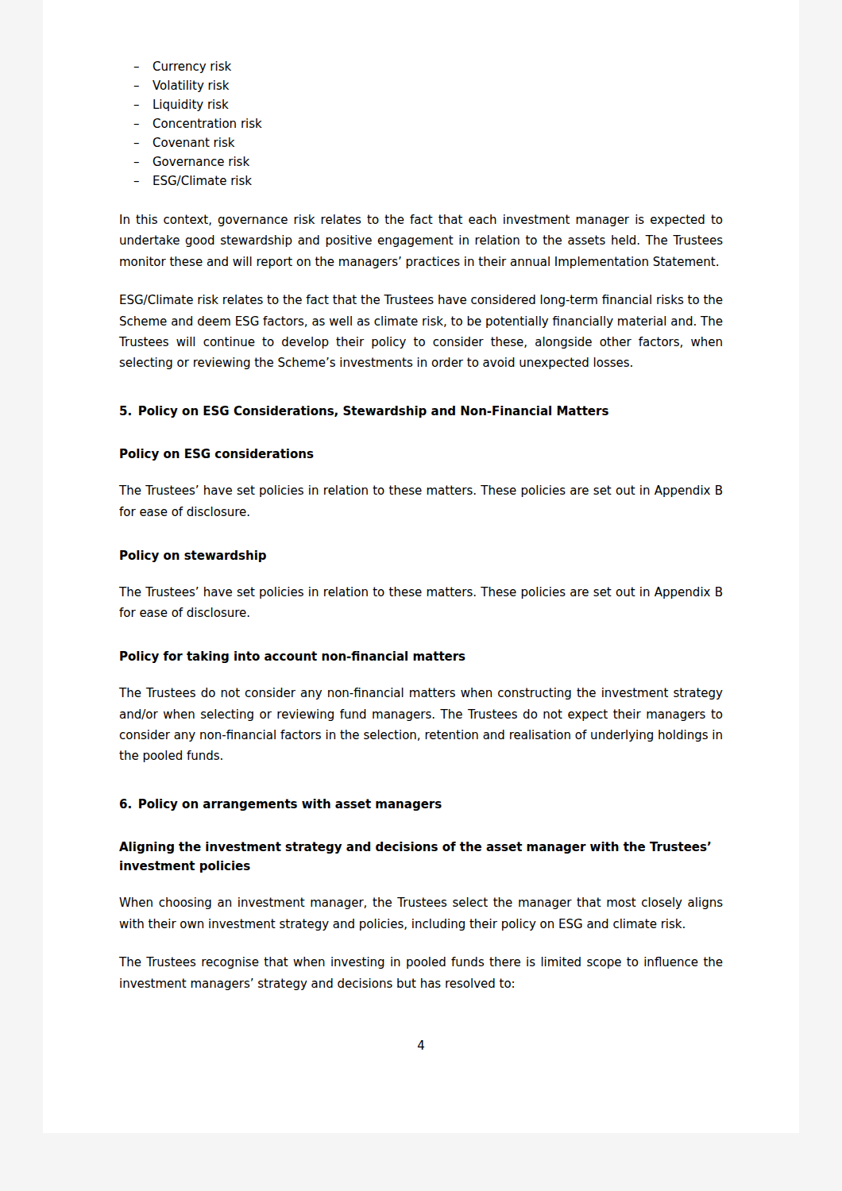Currency risk
Volatility risk
Liquidity risk
Concentration risk
Covenant risk
Governance risk
ESG/Climate risk
In this context, governance risk relates to the fact that each investment manager is expected to undertake good stewardship and positive engagement in relation to the assets held. The Trustees monitor these and will report on the managers’ practices in their annual Implementation Statement.
ESG/Climate risk relates to the fact that the Trustees have considered long-term financial risks to the Scheme and deem ESG factors, as well as climate risk, to be potentially financially material and. The Trustees will continue to develop their policy to consider these, alongside other factors, when selecting or reviewing the Scheme’s investments in order to avoid unexpected losses.
5. Policy on ESG Considerations, Stewardship and Non-Financial Matters
Policy on ESG considerations
The Trustees’ have set policies in relation to these matters. These policies are set out in Appendix B for ease of disclosure.
Policy on stewardship
The Trustees’ have set policies in relation to these matters. These policies are set out in Appendix B for ease of disclosure.
Policy for taking into account non-financial matters
The Trustees do not consider any non-financial matters when constructing the investment strategy and/or when selecting or reviewing fund managers. The Trustees do not expect their managers to consider any non-financial factors in the selection, retention and realisation of underlying holdings in the pooled funds.
6. Policy on arrangements with asset managers
Aligning the investment strategy and decisions of the asset manager with the Trustees’ investment policies
When choosing an investment manager, the Trustees select the manager that most closely aligns with their own investment strategy and policies, including their policy on ESG and climate risk.
The Trustees recognise that when investing in pooled funds there is limited scope to influence the investment managers’ strategy and decisions but has resolved to:
4